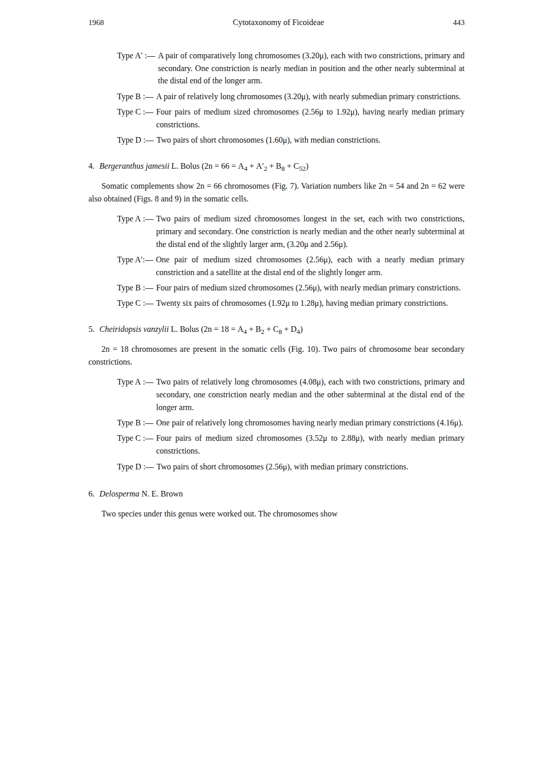1968 Cytotaxonomy of Ficoideae 443
Type A′ :—
A pair of comparatively long chromosomes (3.20μ), each with two constrictions, primary and secondary. One constriction is nearly median in position and the other nearly subterminal at the distal end of the longer arm.
Type B :—
A pair of relatively long chromosomes (3.20μ), with nearly submedian primary constrictions.
Type C :—
Four pairs of medium sized chromosomes (2.56μ to 1.92μ), having nearly median primary constrictions.
Type D :—
Two pairs of short chromosomes (1.60μ), with median constrictions.
4. Bergeranthus jamesii L. Bolus (2n = 66 = A4 + A′2 + B8 + C52)
Somatic complements show 2n = 66 chromosomes (Fig. 7). Variation numbers like 2n = 54 and 2n = 62 were also obtained (Figs. 8 and 9) in the somatic cells.
Type A :—
Two pairs of medium sized chromosomes longest in the set, each with two constrictions, primary and secondary. One constriction is nearly median and the other nearly subterminal at the distal end of the slightly larger arm, (3.20μ and 2.56μ).
Type A′:—
One pair of medium sized chromosomes (2.56μ), each with a nearly median primary constriction and a satellite at the distal end of the slightly longer arm.
Type B :—
Four pairs of medium sized chromosomes (2.56μ), with nearly median primary constrictions.
Type C :—
Twenty six pairs of chromosomes (1.92μ to 1.28μ), having median primary constrictions.
5. Cheiridopsis vanzylii L. Bolus (2n = 18 = A4 + B2 + C8 + D4)
2n = 18 chromosomes are present in the somatic cells (Fig. 10). Two pairs of chromosome bear secondary constrictions.
Type A :—
Two pairs of relatively long chromosomes (4.08μ), each with two constrictions, primary and secondary, one constriction nearly median and the other subterminal at the distal end of the longer arm.
Type B :—
One pair of relatively long chromosomes having nearly median primary constrictions (4.16μ).
Type C :—
Four pairs of medium sized chromosomes (3.52μ to 2.88μ), with nearly median primary constrictions.
Type D :—
Two pairs of short chromosomes (2.56μ), with median primary constrictions.
6. Delosperma N. E. Brown
Two species under this genus were worked out. The chromosomes show